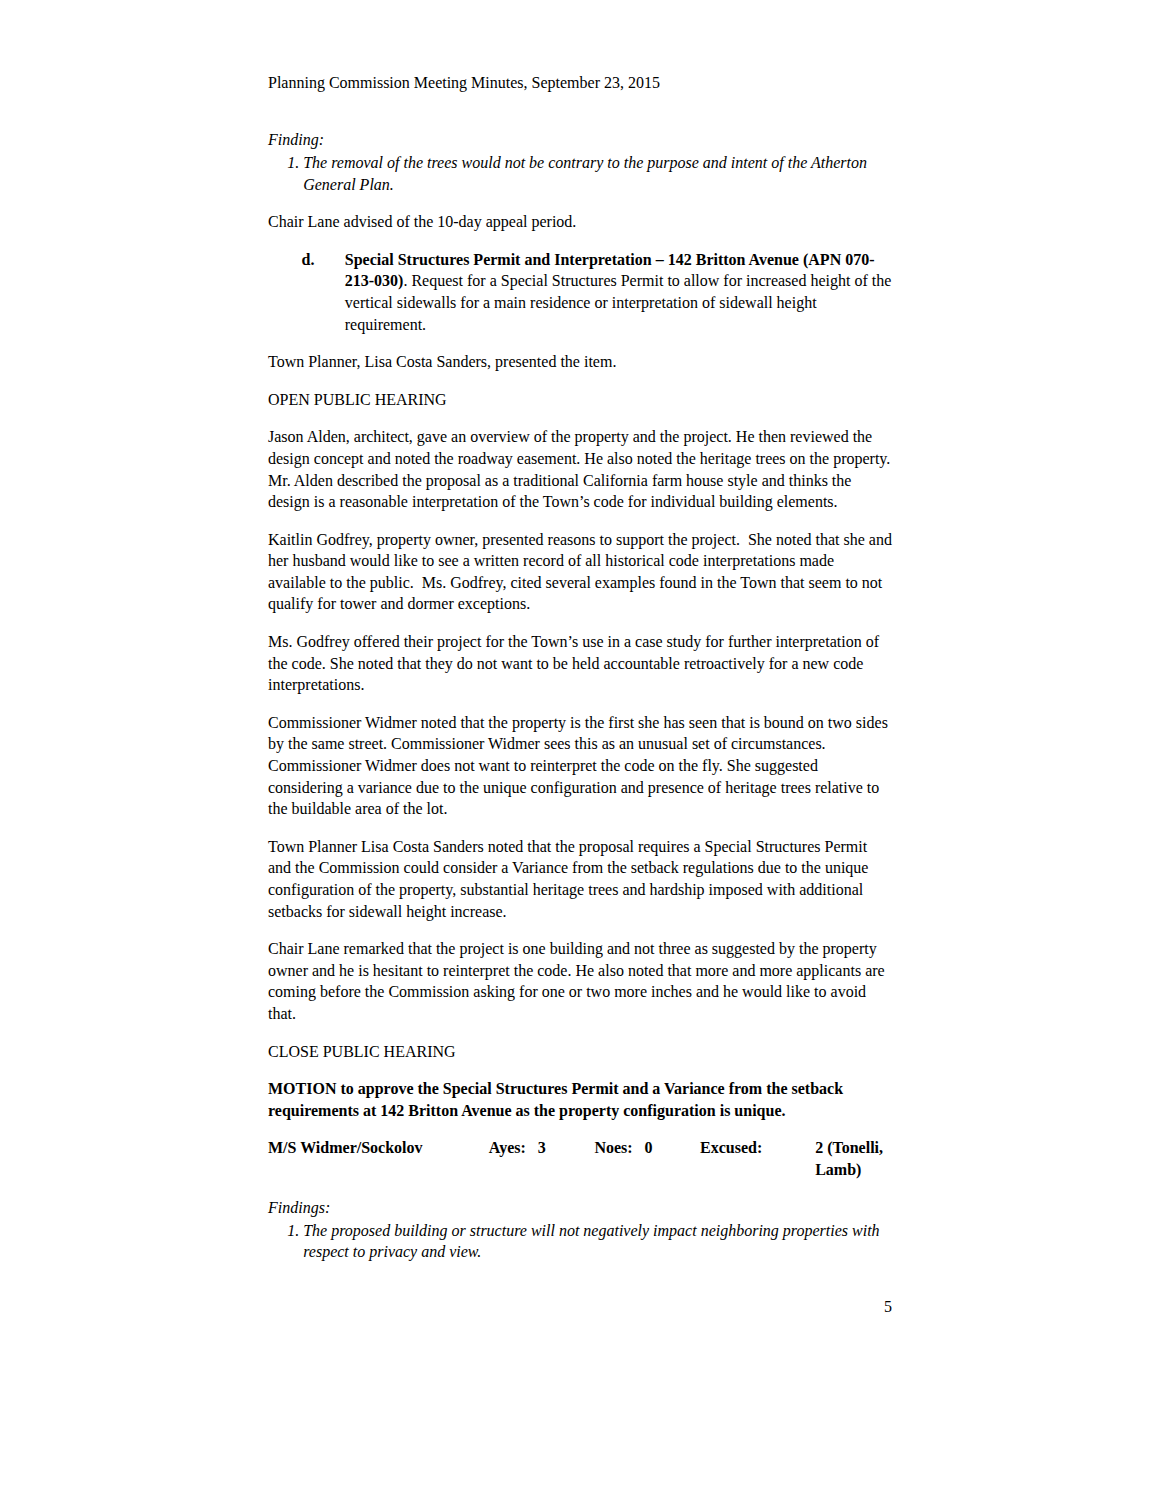Planning Commission Meeting Minutes, September 23, 2015
Finding:
The removal of the trees would not be contrary to the purpose and intent of the Atherton General Plan.
Chair Lane advised of the 10-day appeal period.
d. Special Structures Permit and Interpretation – 142 Britton Avenue (APN 070-213-030). Request for a Special Structures Permit to allow for increased height of the vertical sidewalls for a main residence or interpretation of sidewall height requirement.
Town Planner, Lisa Costa Sanders, presented the item.
OPEN PUBLIC HEARING
Jason Alden, architect, gave an overview of the property and the project. He then reviewed the design concept and noted the roadway easement. He also noted the heritage trees on the property. Mr. Alden described the proposal as a traditional California farm house style and thinks the design is a reasonable interpretation of the Town’s code for individual building elements.
Kaitlin Godfrey, property owner, presented reasons to support the project. She noted that she and her husband would like to see a written record of all historical code interpretations made available to the public. Ms. Godfrey, cited several examples found in the Town that seem to not qualify for tower and dormer exceptions.
Ms. Godfrey offered their project for the Town’s use in a case study for further interpretation of the code. She noted that they do not want to be held accountable retroactively for a new code interpretations.
Commissioner Widmer noted that the property is the first she has seen that is bound on two sides by the same street. Commissioner Widmer sees this as an unusual set of circumstances. Commissioner Widmer does not want to reinterpret the code on the fly. She suggested considering a variance due to the unique configuration and presence of heritage trees relative to the buildable area of the lot.
Town Planner Lisa Costa Sanders noted that the proposal requires a Special Structures Permit and the Commission could consider a Variance from the setback regulations due to the unique configuration of the property, substantial heritage trees and hardship imposed with additional setbacks for sidewall height increase.
Chair Lane remarked that the project is one building and not three as suggested by the property owner and he is hesitant to reinterpret the code. He also noted that more and more applicants are coming before the Commission asking for one or two more inches and he would like to avoid that.
CLOSE PUBLIC HEARING
MOTION to approve the Special Structures Permit and a Variance from the setback requirements at 142 Britton Avenue as the property configuration is unique.
M/S Widmer/Sockolov Ayes: 3 Noes: 0 Excused: 2 (Tonelli, Lamb)
Findings:
The proposed building or structure will not negatively impact neighboring properties with respect to privacy and view.
5